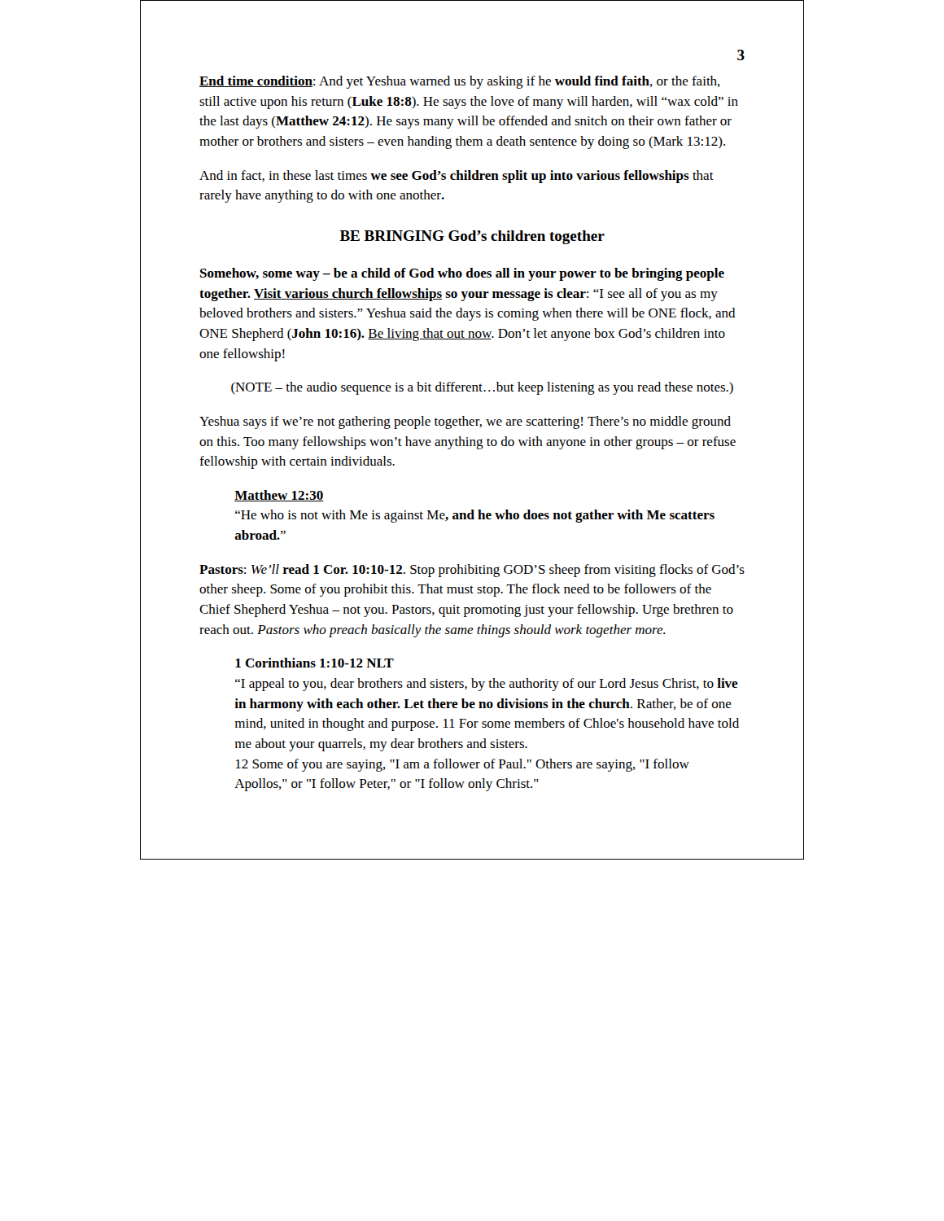3
End time condition: And yet Yeshua warned us by asking if he would find faith, or the faith, still active upon his return (Luke 18:8). He says the love of many will harden, will “wax cold” in the last days (Matthew 24:12). He says many will be offended and snitch on their own father or mother or brothers and sisters – even handing them a death sentence by doing so (Mark 13:12).
And in fact, in these last times we see God’s children split up into various fellowships that rarely have anything to do with one another.
BE BRINGING God’s children together
Somehow, some way – be a child of God who does all in your power to be bringing people together. Visit various church fellowships so your message is clear: “I see all of you as my beloved brothers and sisters.” Yeshua said the days is coming when there will be ONE flock, and ONE Shepherd (John 10:16). Be living that out now. Don’t let anyone box God’s children into one fellowship!
(NOTE – the audio sequence is a bit different…but keep listening as you read these notes.)
Yeshua says if we’re not gathering people together, we are scattering! There’s no middle ground on this. Too many fellowships won’t have anything to do with anyone in other groups – or refuse fellowship with certain individuals.
Matthew 12:30 “He who is not with Me is against Me, and he who does not gather with Me scatters abroad.”
Pastors: We’ll read 1 Cor. 10:10-12. Stop prohibiting GOD’S sheep from visiting flocks of God’s other sheep. Some of you prohibit this. That must stop. The flock need to be followers of the Chief Shepherd Yeshua – not you. Pastors, quit promoting just your fellowship. Urge brethren to reach out. Pastors who preach basically the same things should work together more.
1 Corinthians 1:10-12 NLT “I appeal to you, dear brothers and sisters, by the authority of our Lord Jesus Christ, to live in harmony with each other. Let there be no divisions in the church. Rather, be of one mind, united in thought and purpose. 11 For some members of Chloe's household have told me about your quarrels, my dear brothers and sisters.
12 Some of you are saying, "I am a follower of Paul." Others are saying, "I follow Apollos," or "I follow Peter," or "I follow only Christ."